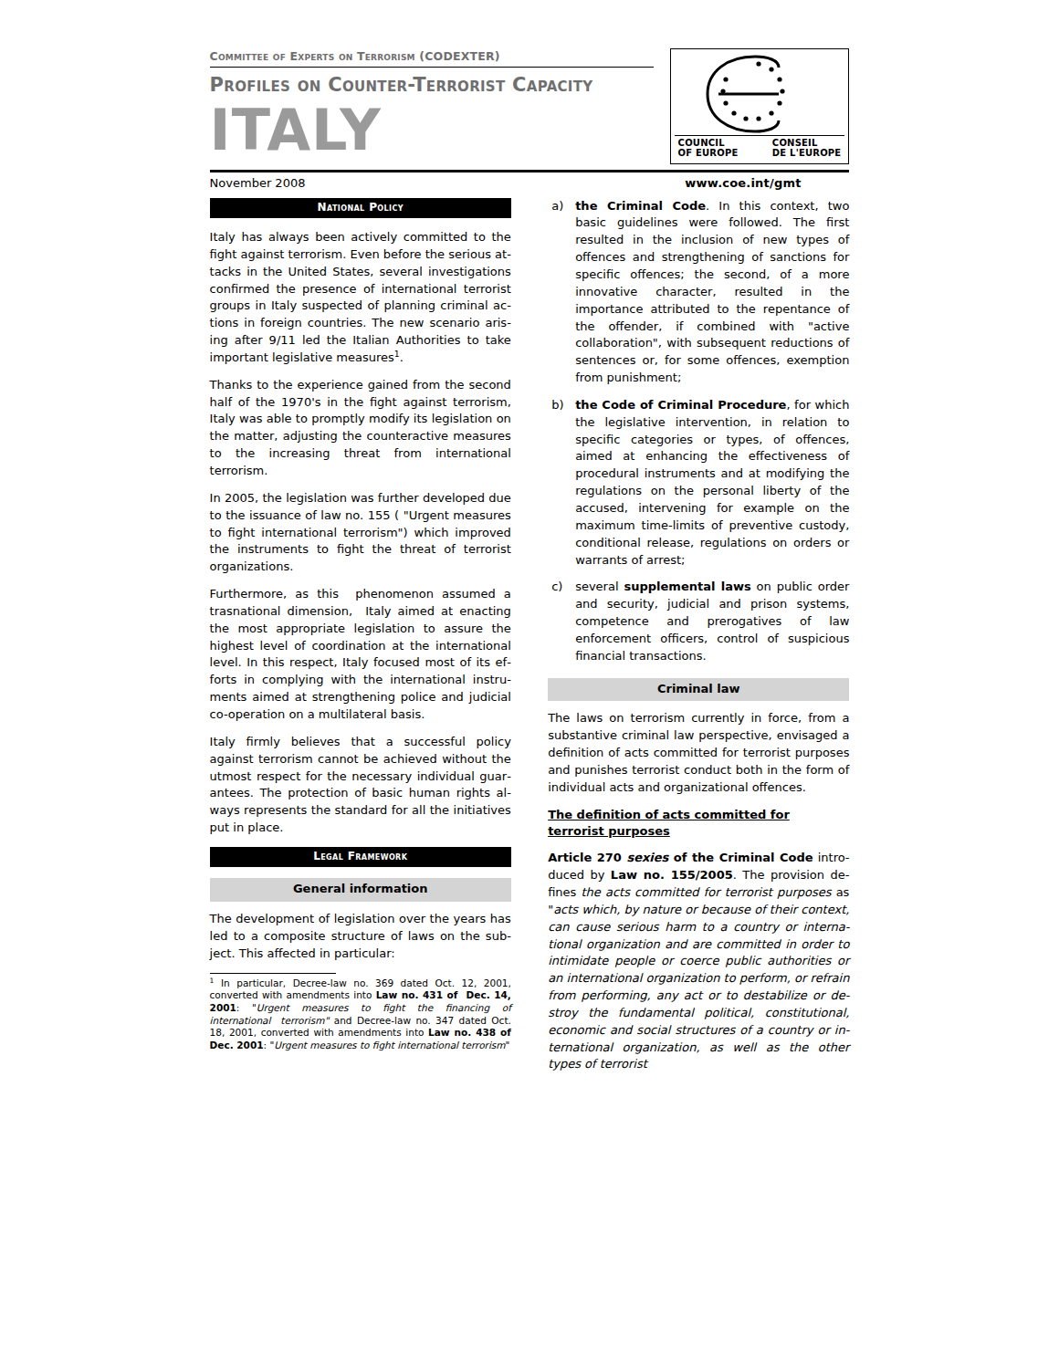Committee of Experts on Terrorism (CODEXTER)
Profiles on Counter-Terrorist Capacity
ITALY
COUNCIL
OF EUROPE
CONSEIL
DE L'EUROPE
November 2008
www.coe.int/gmt
National Policy
Italy has always been actively committed to the fight against terrorism. Even before the serious attacks in the United States, several investigations confirmed the presence of international terrorist groups in Italy suspected of planning criminal actions in foreign countries. The new scenario arising after 9/11 led the Italian Authorities to take important legislative measures1.
Thanks to the experience gained from the second half of the 1970's in the fight against terrorism, Italy was able to promptly modify its legislation on the matter, adjusting the counteractive measures to the increasing threat from international terrorism.
In 2005, the legislation was further developed due to the issuance of law no. 155 ( "Urgent measures to fight international terrorism") which improved the instruments to fight the threat of terrorist organizations.
Furthermore, as this phenomenon assumed a trasnational dimension, Italy aimed at enacting the most appropriate legislation to assure the highest level of coordination at the international level. In this respect, Italy focused most of its efforts in complying with the international instruments aimed at strengthening police and judicial co-operation on a multilateral basis.
Italy firmly believes that a successful policy against terrorism cannot be achieved without the utmost respect for the necessary individual guarantees. The protection of basic human rights always represents the standard for all the initiatives put in place.
Legal Framework
General information
The development of legislation over the years has led to a composite structure of laws on the subject. This affected in particular:
1 In particular, Decree-law no. 369 dated Oct. 12, 2001, converted with amendments into Law no. 431 of Dec. 14, 2001: "Urgent measures to fight the financing of international terrorism" and Decree-law no. 347 dated Oct. 18, 2001, converted with amendments into Law no. 438 of Dec. 2001: "Urgent measures to fight international terrorism"
the Criminal Code. In this context, two basic guidelines were followed. The first resulted in the inclusion of new types of offences and strengthening of sanctions for specific offences; the second, of a more innovative character, resulted in the importance attributed to the repentance of the offender, if combined with "active collaboration", with subsequent reductions of sentences or, for some offences, exemption from punishment;
the Code of Criminal Procedure, for which the legislative intervention, in relation to specific categories or types, of offences, aimed at enhancing the effectiveness of procedural instruments and at modifying the regulations on the personal liberty of the accused, intervening for example on the maximum time-limits of preventive custody, conditional release, regulations on orders or warrants of arrest;
several supplemental laws on public order and security, judicial and prison systems, competence and prerogatives of law enforcement officers, control of suspicious financial transactions.
Criminal law
The laws on terrorism currently in force, from a substantive criminal law perspective, envisaged a definition of acts committed for terrorist purposes and punishes terrorist conduct both in the form of individual acts and organizational offences.
The definition of acts committed for terrorist purposes
Article 270 sexies of the Criminal Code introduced by Law no. 155/2005. The provision defines the acts committed for terrorist purposes as "acts which, by nature or because of their context, can cause serious harm to a country or international organization and are committed in order to intimidate people or coerce public authorities or an international organization to perform, or refrain from performing, any act or to destabilize or destroy the fundamental political, constitutional, economic and social structures of a country or international organization, as well as the other types of terrorist